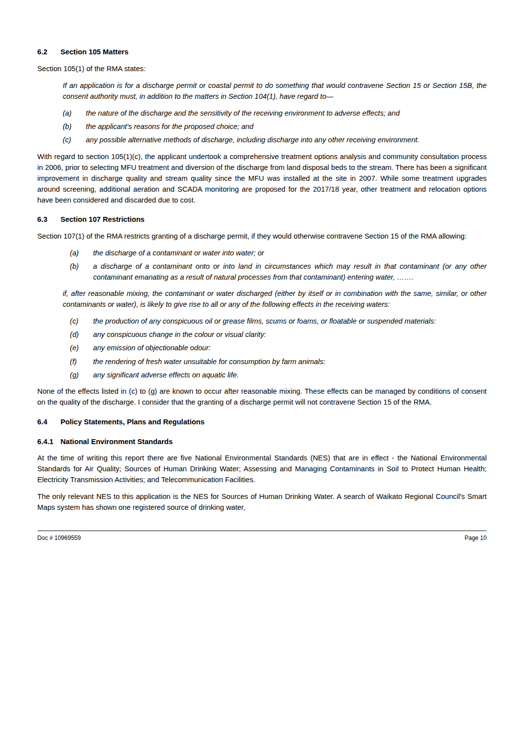6.2 Section 105 Matters
Section 105(1) of the RMA states:
If an application is for a discharge permit or coastal permit to do something that would contravene Section 15 or Section 15B, the consent authority must, in addition to the matters in Section 104(1), have regard to—
(a) the nature of the discharge and the sensitivity of the receiving environment to adverse effects; and
(b) the applicant's reasons for the proposed choice; and
(c) any possible alternative methods of discharge, including discharge into any other receiving environment.
With regard to section 105(1)(c), the applicant undertook a comprehensive treatment options analysis and community consultation process in 2006, prior to selecting MFU treatment and diversion of the discharge from land disposal beds to the stream. There has been a significant improvement in discharge quality and stream quality since the MFU was installed at the site in 2007. While some treatment upgrades around screening, additional aeration and SCADA monitoring are proposed for the 2017/18 year, other treatment and relocation options have been considered and discarded due to cost.
6.3 Section 107 Restrictions
Section 107(1) of the RMA restricts granting of a discharge permit, if they would otherwise contravene Section 15 of the RMA allowing:
(a) the discharge of a contaminant or water into water; or
(b) a discharge of a contaminant onto or into land in circumstances which may result in that contaminant (or any other contaminant emanating as a result of natural processes from that contaminant) entering water, …….
if, after reasonable mixing, the contaminant or water discharged (either by itself or in combination with the same, similar, or other contaminants or water), is likely to give rise to all or any of the following effects in the receiving waters:
(c) the production of any conspicuous oil or grease films, scums or foams, or floatable or suspended materials:
(d) any conspicuous change in the colour or visual clarity:
(e) any emission of objectionable odour:
(f) the rendering of fresh water unsuitable for consumption by farm animals:
(g) any significant adverse effects on aquatic life.
None of the effects listed in (c) to (g) are known to occur after reasonable mixing. These effects can be managed by conditions of consent on the quality of the discharge. I consider that the granting of a discharge permit will not contravene Section 15 of the RMA.
6.4 Policy Statements, Plans and Regulations
6.4.1 National Environment Standards
At the time of writing this report there are five National Environmental Standards (NES) that are in effect - the National Environmental Standards for Air Quality; Sources of Human Drinking Water; Assessing and Managing Contaminants in Soil to Protect Human Health; Electricity Transmission Activities; and Telecommunication Facilities.
The only relevant NES to this application is the NES for Sources of Human Drinking Water. A search of Waikato Regional Council's Smart Maps system has shown one registered source of drinking water,
Doc # 10969559 Page 10